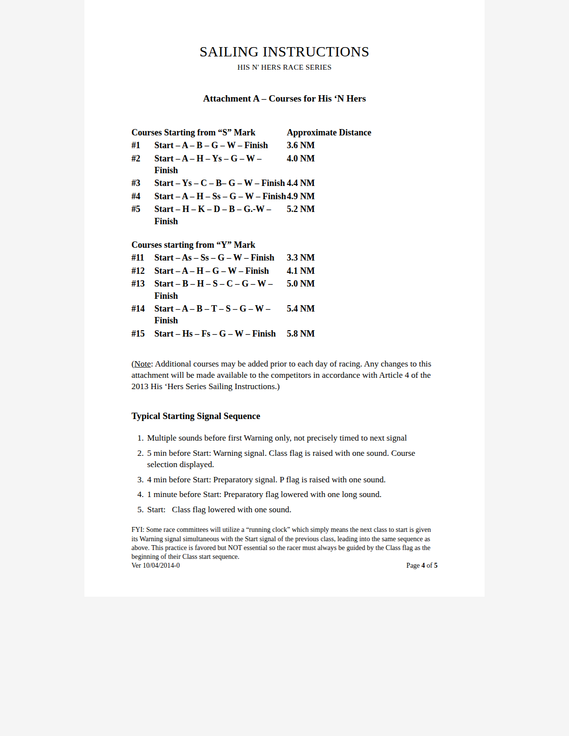SAILING INSTRUCTIONS
HIS N' HERS RACE SERIES
Attachment A – Courses for His ‘N Hers
| Courses Starting from “S” Mark | Approximate Distance |
| #1 | Start – A – B – G – W – Finish | 3.6 NM |
| #2 | Start – A – H – Ys – G – W – Finish | 4.0 NM |
| #3 | Start – Ys – C – B– G – W – Finish | 4.4 NM |
| #4 | Start – A – H – Ss – G – W – Finish | 4.9 NM |
| #5 | Start – H – K – D – B – G.-W – Finish | 5.2 NM |
| Courses starting from “Y” Mark |
| #11 | Start – As – Ss – G – W – Finish | 3.3 NM |
| #12 | Start – A – H – G – W – Finish | 4.1 NM |
| #13 | Start – B – H – S – C – G – W – Finish | 5.0 NM |
| #14 | Start – A – B – T – S – G – W – Finish | 5.4 NM |
| #15 | Start – Hs – Fs – G – W – Finish | 5.8 NM |
(Note: Additional courses may be added prior to each day of racing. Any changes to this attachment will be made available to the competitors in accordance with Article 4 of the 2013 His ‘Hers Series Sailing Instructions.)
Typical Starting Signal Sequence
Multiple sounds before first Warning only, not precisely timed to next signal
5 min before Start: Warning signal. Class flag is raised with one sound. Course selection displayed.
4 min before Start: Preparatory signal. P flag is raised with one sound.
1 minute before Start: Preparatory flag lowered with one long sound.
Start: Class flag lowered with one sound.
FYI: Some race committees will utilize a “running clock” which simply means the next class to start is given its Warning signal simultaneous with the Start signal of the previous class, leading into the same sequence as above. This practice is favored but NOT essential so the racer must always be guided by the Class flag as the beginning of their Class start sequence.
Ver 10/04/2014-0 Page 4 of 5